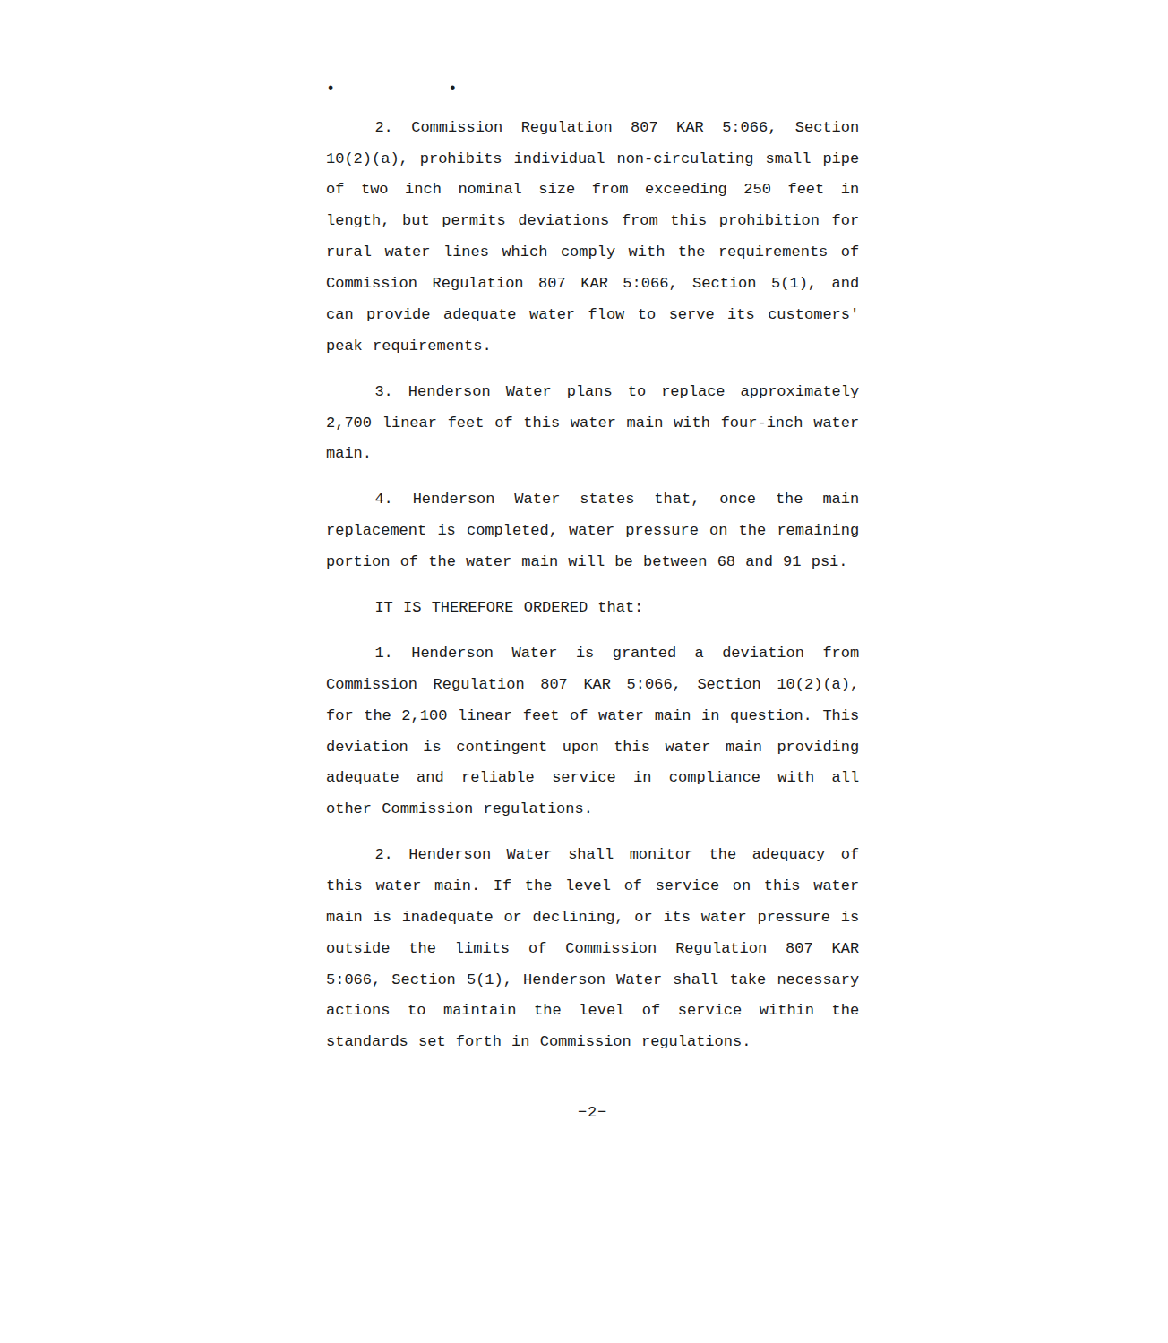• •
2. Commission Regulation 807 KAR 5:066, Section 10(2)(a), prohibits individual non-circulating small pipe of two inch nominal size from exceeding 250 feet in length, but permits deviations from this prohibition for rural water lines which comply with the requirements of Commission Regulation 807 KAR 5:066, Section 5(1), and can provide adequate water flow to serve its customers' peak requirements.
3. Henderson Water plans to replace approximately 2,700 linear feet of this water main with four-inch water main.
4. Henderson Water states that, once the main replacement is completed, water pressure on the remaining portion of the water main will be between 68 and 91 psi.
IT IS THEREFORE ORDERED that:
1. Henderson Water is granted a deviation from Commission Regulation 807 KAR 5:066, Section 10(2)(a), for the 2,100 linear feet of water main in question. This deviation is contingent upon this water main providing adequate and reliable service in compliance with all other Commission regulations.
2. Henderson Water shall monitor the adequacy of this water main. If the level of service on this water main is inadequate or declining, or its water pressure is outside the limits of Commission Regulation 807 KAR 5:066, Section 5(1), Henderson Water shall take necessary actions to maintain the level of service within the standards set forth in Commission regulations.
−2−